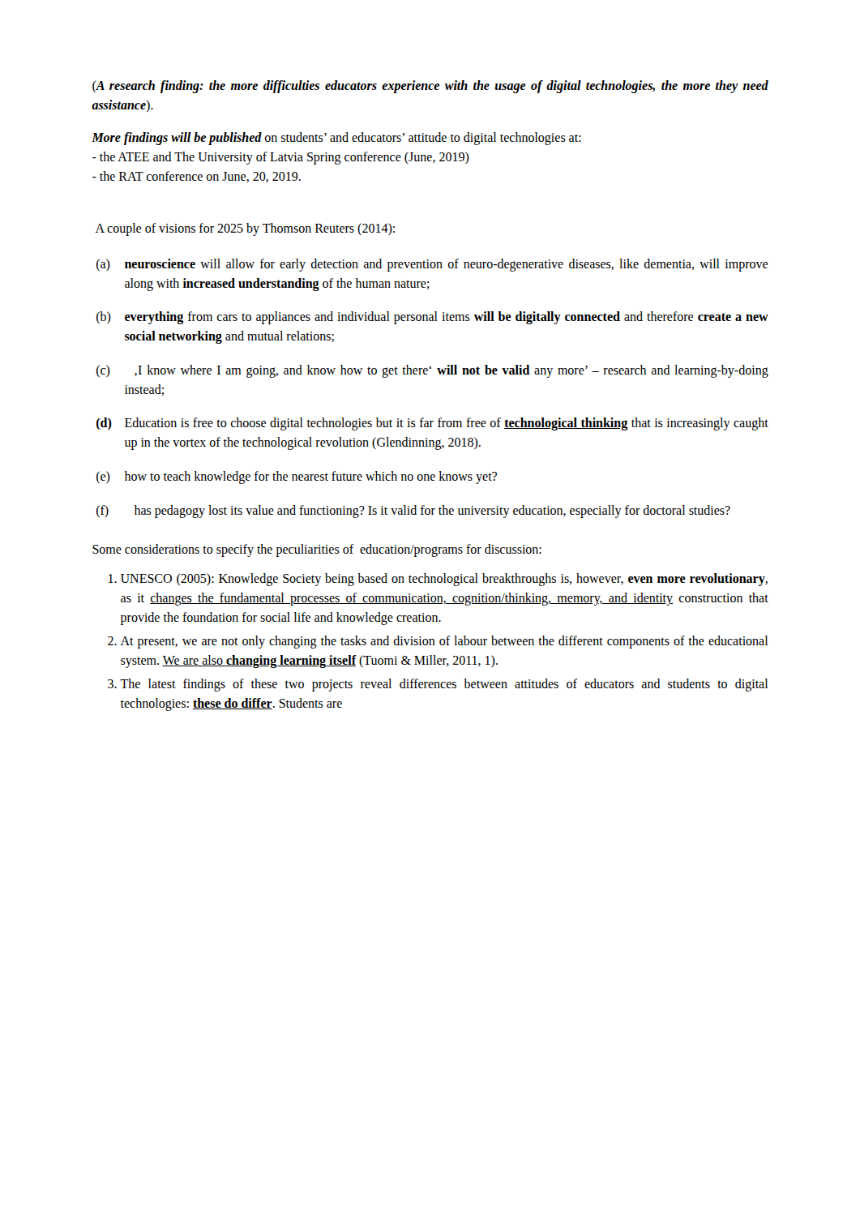(A research finding: the more difficulties educators experience with the usage of digital technologies, the more they need assistance).
More findings will be published on students’ and educators’ attitude to digital technologies at:
- the ATEE and The University of Latvia Spring conference (June, 2019)
- the RAT conference on June, 20, 2019.
A couple of visions for 2025 by Thomson Reuters (2014):
(a) neuroscience will allow for early detection and prevention of neuro-degenerative diseases, like dementia, will improve along with increased understanding of the human nature;
(b) everything from cars to appliances and individual personal items will be digitally connected and therefore create a new social networking and mutual relations;
(c) ‚I know where I am going, and know how to get there‘ will not be valid any more’ – research and learning-by-doing instead;
(d) Education is free to choose digital technologies but it is far from free of technological thinking that is increasingly caught up in the vortex of the technological revolution (Glendinning, 2018).
(e) how to teach knowledge for the nearest future which no one knows yet?
(f) has pedagogy lost its value and functioning? Is it valid for the university education, especially for doctoral studies?
Some considerations to specify the peculiarities of education/programs for discussion:
UNESCO (2005): Knowledge Society being based on technological breakthroughs is, however, even more revolutionary, as it changes the fundamental processes of communication, cognition/thinking, memory, and identity construction that provide the foundation for social life and knowledge creation.
At present, we are not only changing the tasks and division of labour between the different components of the educational system. We are also changing learning itself (Tuomi & Miller, 2011, 1).
The latest findings of these two projects reveal differences between attitudes of educators and students to digital technologies: these do differ. Students are